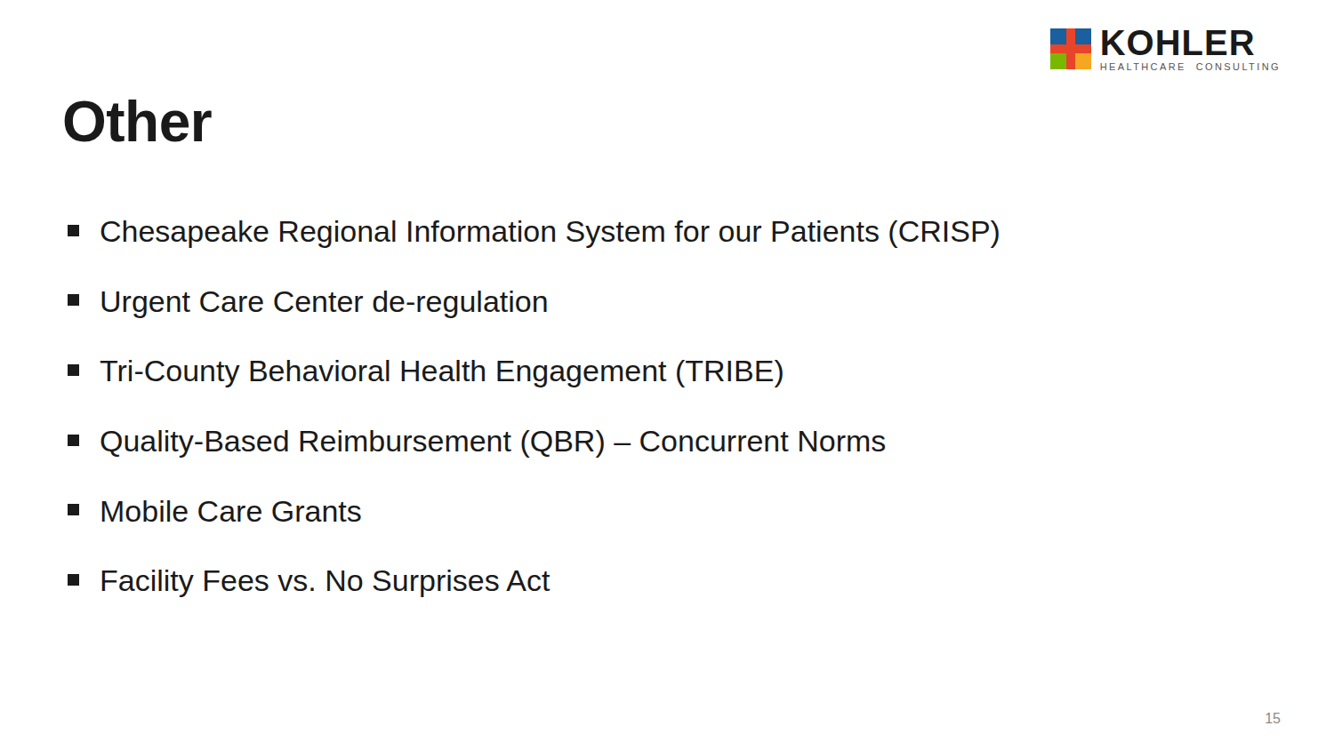KOHLER
HEALTHCARE CONSULTING
Other
Chesapeake Regional Information System for our Patients (CRISP)
Urgent Care Center de-regulation
Tri-County Behavioral Health Engagement (TRIBE)
Quality-Based Reimbursement (QBR) – Concurrent Norms
Mobile Care Grants
Facility Fees vs. No Surprises Act
15